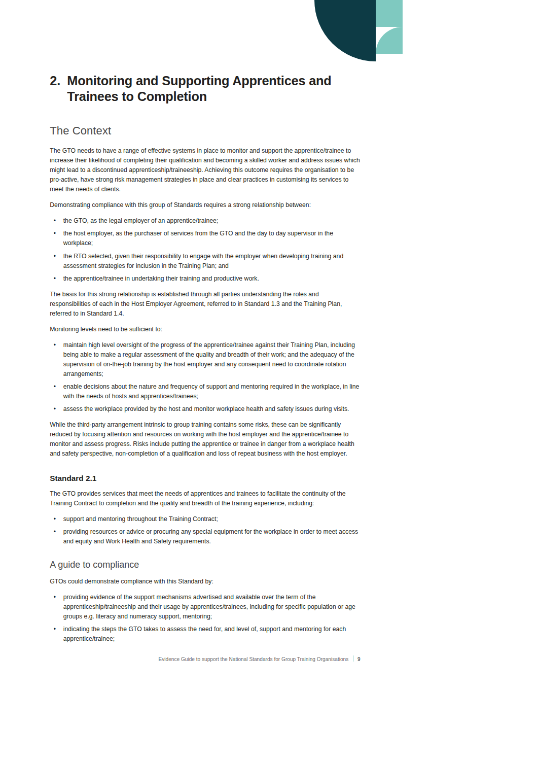2. Monitoring and Supporting Apprentices and Trainees to Completion
The Context
The GTO needs to have a range of effective systems in place to monitor and support the apprentice/trainee to increase their likelihood of completing their qualification and becoming a skilled worker and address issues which might lead to a discontinued apprenticeship/traineeship. Achieving this outcome requires the organisation to be pro-active, have strong risk management strategies in place and clear practices in customising its services to meet the needs of clients.
Demonstrating compliance with this group of Standards requires a strong relationship between:
the GTO, as the legal employer of an apprentice/trainee;
the host employer, as the purchaser of services from the GTO and the day to day supervisor in the workplace;
the RTO selected, given their responsibility to engage with the employer when developing training and assessment strategies for inclusion in the Training Plan; and
the apprentice/trainee in undertaking their training and productive work.
The basis for this strong relationship is established through all parties understanding the roles and responsibilities of each in the Host Employer Agreement, referred to in Standard 1.3 and the Training Plan, referred to in Standard 1.4.
Monitoring levels need to be sufficient to:
maintain high level oversight of the progress of the apprentice/trainee against their Training Plan, including being able to make a regular assessment of the quality and breadth of their work; and the adequacy of the supervision of on-the-job training by the host employer and any consequent need to coordinate rotation arrangements;
enable decisions about the nature and frequency of support and mentoring required in the workplace, in line with the needs of hosts and apprentices/trainees;
assess the workplace provided by the host and monitor workplace health and safety issues during visits.
While the third-party arrangement intrinsic to group training contains some risks, these can be significantly reduced by focusing attention and resources on working with the host employer and the apprentice/trainee to monitor and assess progress. Risks include putting the apprentice or trainee in danger from a workplace health and safety perspective, non-completion of a qualification and loss of repeat business with the host employer.
Standard 2.1
The GTO provides services that meet the needs of apprentices and trainees to facilitate the continuity of the Training Contract to completion and the quality and breadth of the training experience, including:
support and mentoring throughout the Training Contract;
providing resources or advice or procuring any special equipment for the workplace in order to meet access and equity and Work Health and Safety requirements.
A guide to compliance
GTOs could demonstrate compliance with this Standard by:
providing evidence of the support mechanisms advertised and available over the term of the apprenticeship/traineeship and their usage by apprentices/trainees, including for specific population or age groups e.g. literacy and numeracy support, mentoring;
indicating the steps the GTO takes to assess the need for, and level of, support and mentoring for each apprentice/trainee;
Evidence Guide to support the National Standards for Group Training Organisations 9